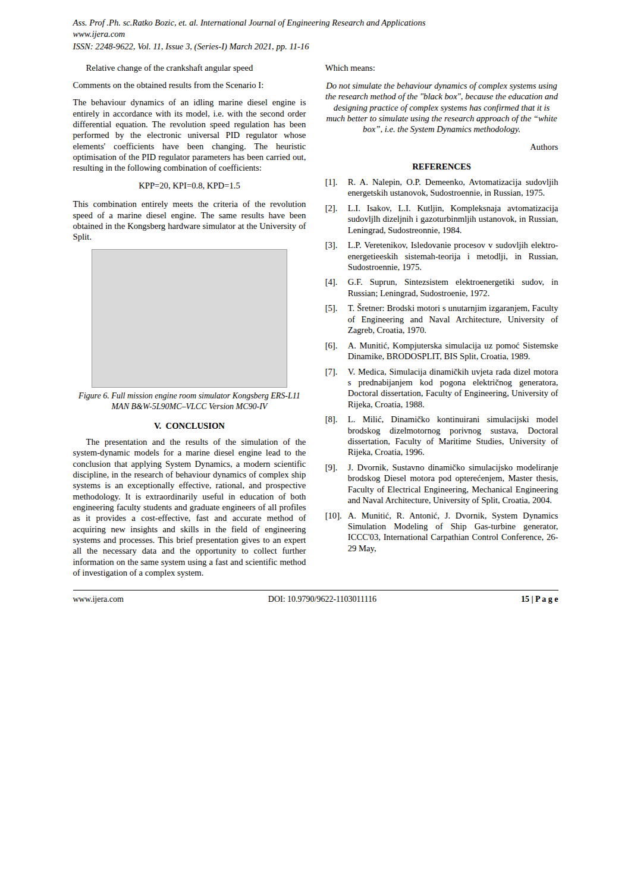Ass. Prof .Ph. sc.Ratko Bozic, et. al. International Journal of Engineering Research and Applications www.ijera.com
ISSN: 2248-9622, Vol. 11, Issue 3, (Series-I) March 2021, pp. 11-16
Relative change of the crankshaft angular speed
Comments on the obtained results from the Scenario I:
The behaviour dynamics of an idling marine diesel engine is entirely in accordance with its model, i.e. with the second order differential equation. The revolution speed regulation has been performed by the electronic universal PID regulator whose elements' coefficients have been changing. The heuristic optimisation of the PID regulator parameters has been carried out, resulting in the following combination of coefficients:
KPP=20, KPI=0.8, KPD=1.5
This combination entirely meets the criteria of the revolution speed of a marine diesel engine. The same results have been obtained in the Kongsberg hardware simulator at the University of Split.
Figure 6. Full mission engine room simulator Kongsberg ERS-L11 MAN B&W-5L90MC–VLCC Version MC90-IV
V. CONCLUSION
The presentation and the results of the simulation of the system-dynamic models for a marine diesel engine lead to the conclusion that applying System Dynamics, a modern scientific discipline, in the research of behaviour dynamics of complex ship systems is an exceptionally effective, rational, and prospective methodology. It is extraordinarily useful in education of both engineering faculty students and graduate engineers of all profiles as it provides a cost-effective, fast and accurate method of acquiring new insights and skills in the field of engineering systems and processes. This brief presentation gives to an expert all the necessary data and the opportunity to collect further information on the same system using a fast and scientific method of investigation of a complex system.
Which means:
Do not simulate the behaviour dynamics of complex systems using the research method of the "black box", because the education and designing practice of complex systems has confirmed that it is much better to simulate using the research approach of the “white box”, i.e. the System Dynamics methodology.
Authors
REFERENCES
[1]. R. A. Nalepin, O.P. Demeenko, Avtomatizacija sudovljih energetskih ustanovok, Sudostroennie, in Russian, 1975.
[2]. L.I. Isakov, L.I. Kutljin, Kompleksnaja avtomatizacija sudovljlh dizeljnih i gazoturbinmljih ustanovok, in Russian, Leningrad, Sudostreonnie, 1984.
[3]. L.P. Veretenikov, Isledovanie procesov v sudovljih elektro-energetieeskih sistemah-teorija i metodlji, in Russian, Sudostroennie, 1975.
[4]. G.F. Suprun, Sintezsistem elektroenergetiki sudov, in Russian; Leningrad, Sudostroenie, 1972.
[5]. T. Šretner: Brodski motori s unutarnjim izgaranjem, Faculty of Engineering and Naval Architecture, University of Zagreb, Croatia, 1970.
[6]. A. Munitić, Kompjuterska simulacija uz pomoć Sistemske Dinamike, BRODOSPLIT, BIS Split, Croatia, 1989.
[7]. V. Medica, Simulacija dinamičkih uvjeta rada dizel motora s prednabijanjem kod pogona električnog generatora, Doctoral dissertation, Faculty of Engineering, University of Rijeka, Croatia, 1988.
[8]. L. Milić, Dinamičko kontinuirani simulacijski model brodskog dizelmotornog porivnog sustava, Doctoral dissertation, Faculty of Maritime Studies, University of Rijeka, Croatia, 1996.
[9]. J. Dvornik, Sustavno dinamičko simulacijsko modeliranje brodskog Diesel motora pod opterećenjem, Master thesis, Faculty of Electrical Engineering, Mechanical Engineering and Naval Architecture, University of Split, Croatia, 2004.
[10]. A. Munitić, R. Antonić, J. Dvornik, System Dynamics Simulation Modeling of Ship Gas-turbine generator, ICCC'03, International Carpathian Control Conference, 26-29 May,
www.ijera.com
DOI: 10.9790/9622-1103011116
15 | P a g e